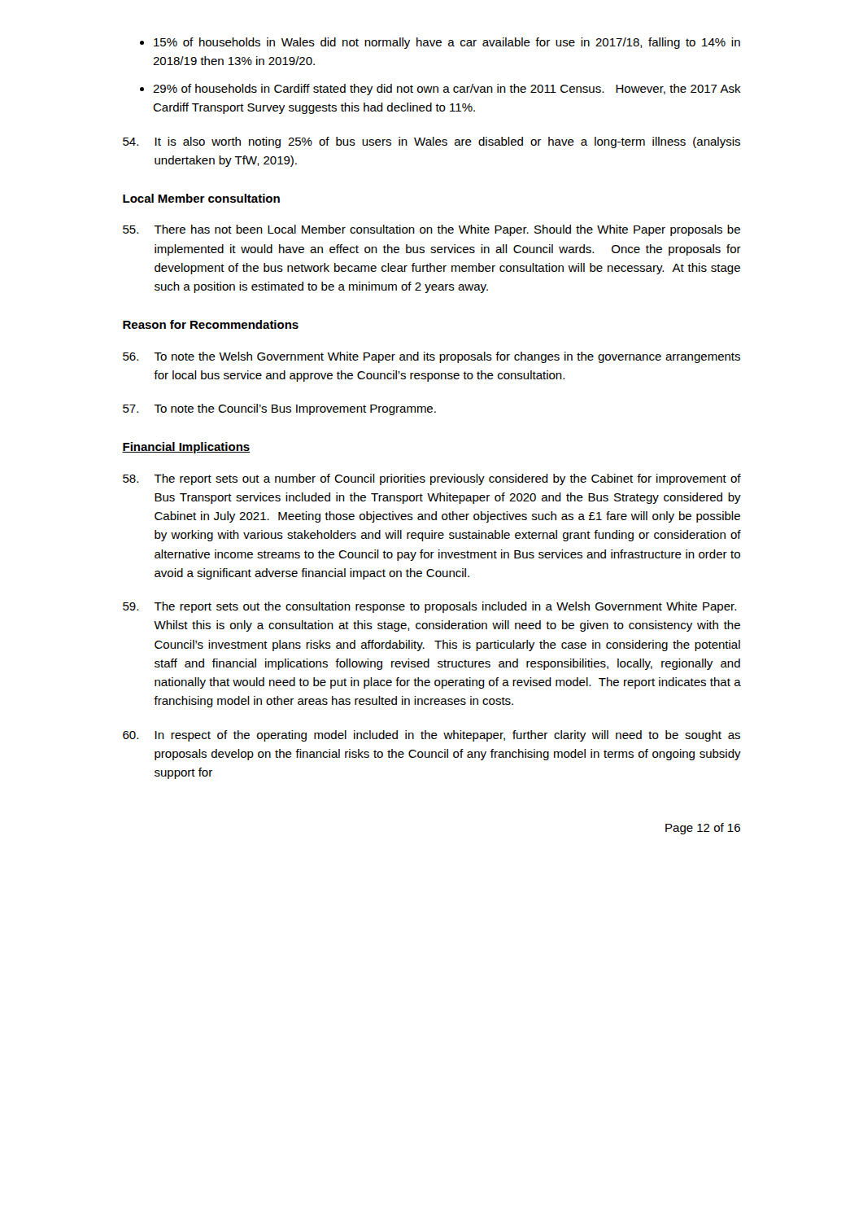15% of households in Wales did not normally have a car available for use in 2017/18, falling to 14% in 2018/19 then 13% in 2019/20.
29% of households in Cardiff stated they did not own a car/van in the 2011 Census. However, the 2017 Ask Cardiff Transport Survey suggests this had declined to 11%.
54. It is also worth noting 25% of bus users in Wales are disabled or have a long-term illness (analysis undertaken by TfW, 2019).
Local Member consultation
55. There has not been Local Member consultation on the White Paper. Should the White Paper proposals be implemented it would have an effect on the bus services in all Council wards. Once the proposals for development of the bus network became clear further member consultation will be necessary. At this stage such a position is estimated to be a minimum of 2 years away.
Reason for Recommendations
56. To note the Welsh Government White Paper and its proposals for changes in the governance arrangements for local bus service and approve the Council’s response to the consultation.
57. To note the Council’s Bus Improvement Programme.
Financial Implications
58. The report sets out a number of Council priorities previously considered by the Cabinet for improvement of Bus Transport services included in the Transport Whitepaper of 2020 and the Bus Strategy considered by Cabinet in July 2021. Meeting those objectives and other objectives such as a £1 fare will only be possible by working with various stakeholders and will require sustainable external grant funding or consideration of alternative income streams to the Council to pay for investment in Bus services and infrastructure in order to avoid a significant adverse financial impact on the Council.
59. The report sets out the consultation response to proposals included in a Welsh Government White Paper. Whilst this is only a consultation at this stage, consideration will need to be given to consistency with the Council’s investment plans risks and affordability. This is particularly the case in considering the potential staff and financial implications following revised structures and responsibilities, locally, regionally and nationally that would need to be put in place for the operating of a revised model. The report indicates that a franchising model in other areas has resulted in increases in costs.
60. In respect of the operating model included in the whitepaper, further clarity will need to be sought as proposals develop on the financial risks to the Council of any franchising model in terms of ongoing subsidy support for
Page 12 of 16